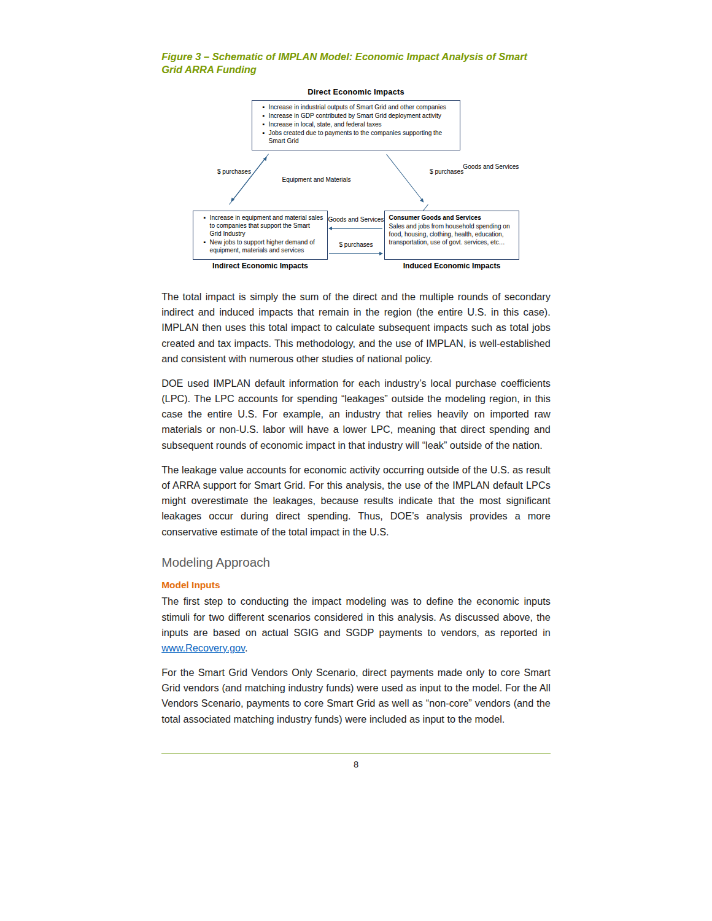Figure 3 – Schematic of IMPLAN Model: Economic Impact Analysis of Smart Grid ARRA Funding
Direct Economic Impacts
Increase in industrial outputs of Smart Grid and other companies
Increase in GDP contributed by Smart Grid deployment activity
Increase in local, state, and federal taxes
Jobs created due to payments to the companies supporting the Smart Grid
$ purchases Equipment and Materials $ purchases Goods and Services
Increase in equipment and material sales to companies that support the Smart Grid Industry
New jobs to support higher demand of equipment, materials and services
Goods and Services $ purchases
Consumer Goods and Services
Sales and jobs from household spending on food, housing, clothing, health, education, transportation, use of govt. services, etc…
Indirect Economic Impacts Induced Economic Impacts
The total impact is simply the sum of the direct and the multiple rounds of secondary indirect and induced impacts that remain in the region (the entire U.S. in this case). IMPLAN then uses this total impact to calculate subsequent impacts such as total jobs created and tax impacts. This methodology, and the use of IMPLAN, is well-established and consistent with numerous other studies of national policy.
DOE used IMPLAN default information for each industry’s local purchase coefficients (LPC). The LPC accounts for spending “leakages” outside the modeling region, in this case the entire U.S. For example, an industry that relies heavily on imported raw materials or non-U.S. labor will have a lower LPC, meaning that direct spending and subsequent rounds of economic impact in that industry will “leak” outside of the nation.
The leakage value accounts for economic activity occurring outside of the U.S. as result of ARRA support for Smart Grid. For this analysis, the use of the IMPLAN default LPCs might overestimate the leakages, because results indicate that the most significant leakages occur during direct spending. Thus, DOE’s analysis provides a more conservative estimate of the total impact in the U.S.
Modeling Approach
Model Inputs
The first step to conducting the impact modeling was to define the economic inputs stimuli for two different scenarios considered in this analysis. As discussed above, the inputs are based on actual SGIG and SGDP payments to vendors, as reported in www.Recovery.gov.
For the Smart Grid Vendors Only Scenario, direct payments made only to core Smart Grid vendors (and matching industry funds) were used as input to the model. For the All Vendors Scenario, payments to core Smart Grid as well as “non-core” vendors (and the total associated matching industry funds) were included as input to the model.
8